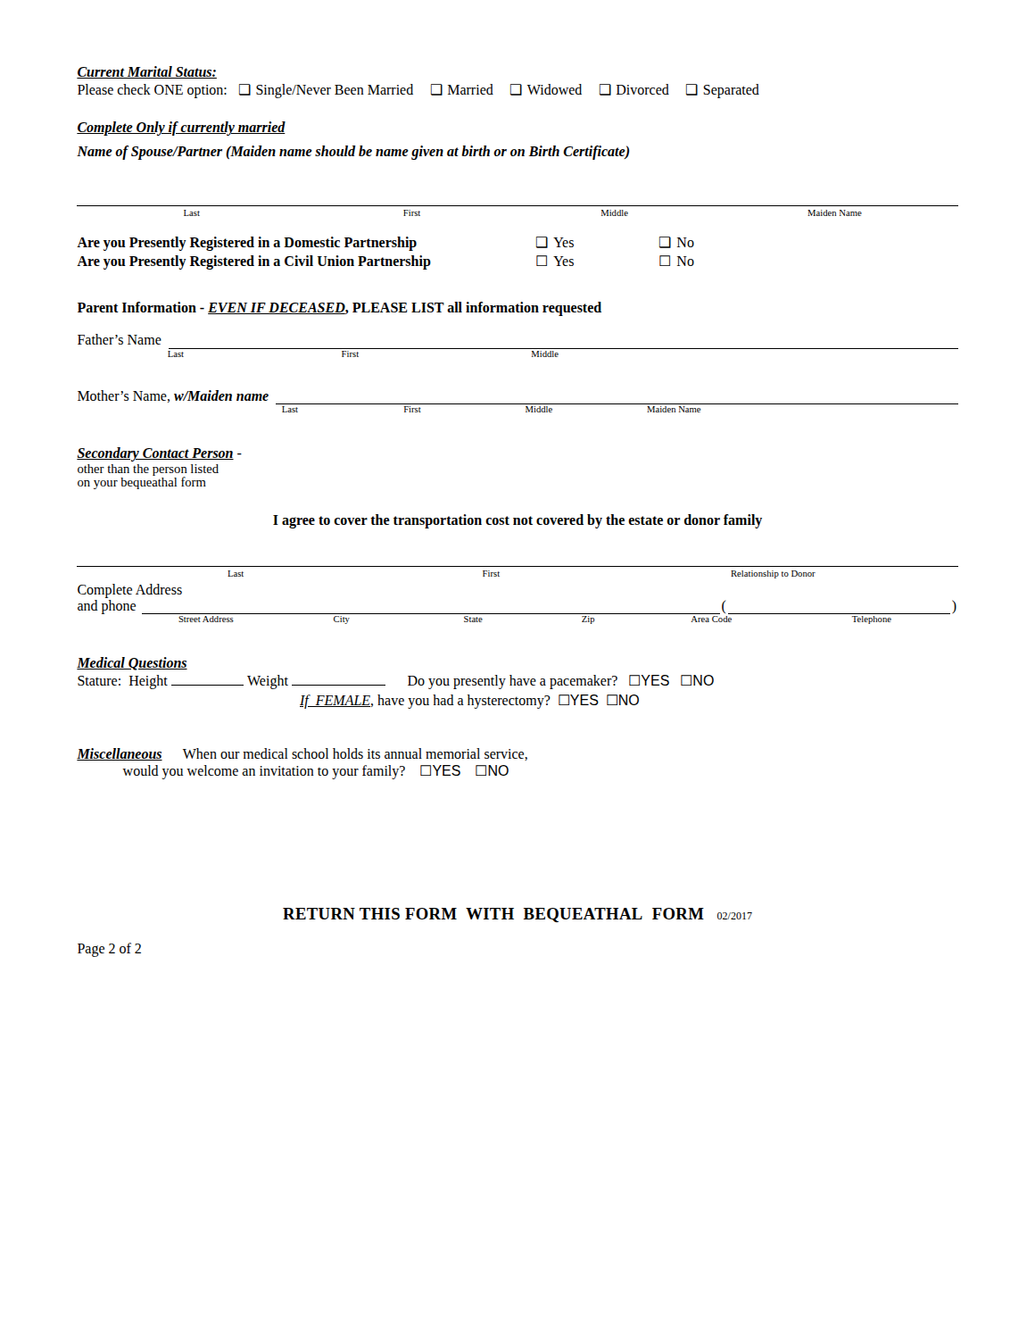Current Marital Status:
Please check ONE option: ❑Single/Never Been Married ❑Married ❑Widowed ❑Divorced ❑Separated
Complete Only if currently married
Name of Spouse/Partner (Maiden name should be name given at birth or on Birth Certificate)
Last First Middle Maiden Name
Are you Presently Registered in a Domestic Partnership
❑Yes
❑No
Are you Presently Registered in a Civil Union Partnership
☐Yes
☐No
Parent Information - EVEN IF DECEASED, PLEASE LIST all information requested
Father’s Name
Last First Middle
Mother’s Name, w/Maiden name
Last First Middle Maiden Name
Secondary Contact Person -
other than the person listed
on your bequeathal form
I agree to cover the transportation cost not covered by the estate or donor family
Last First Relationship to Donor
Complete Address
and phone ( )
Street Address City State Zip Area Code Telephone
Medical Questions
Stature: Height Weight Do you presently have a pacemaker? ☐YES ☐NO
If FEMALE, have you had a hysterectomy? ☐YES ☐NO
Miscellaneous When our medical school holds its annual memorial service,
would you welcome an invitation to your family? ☐YES ☐NO
RETURN THIS FORM WITH BEQUEATHAL FORM02/2017
Page 2 of 2